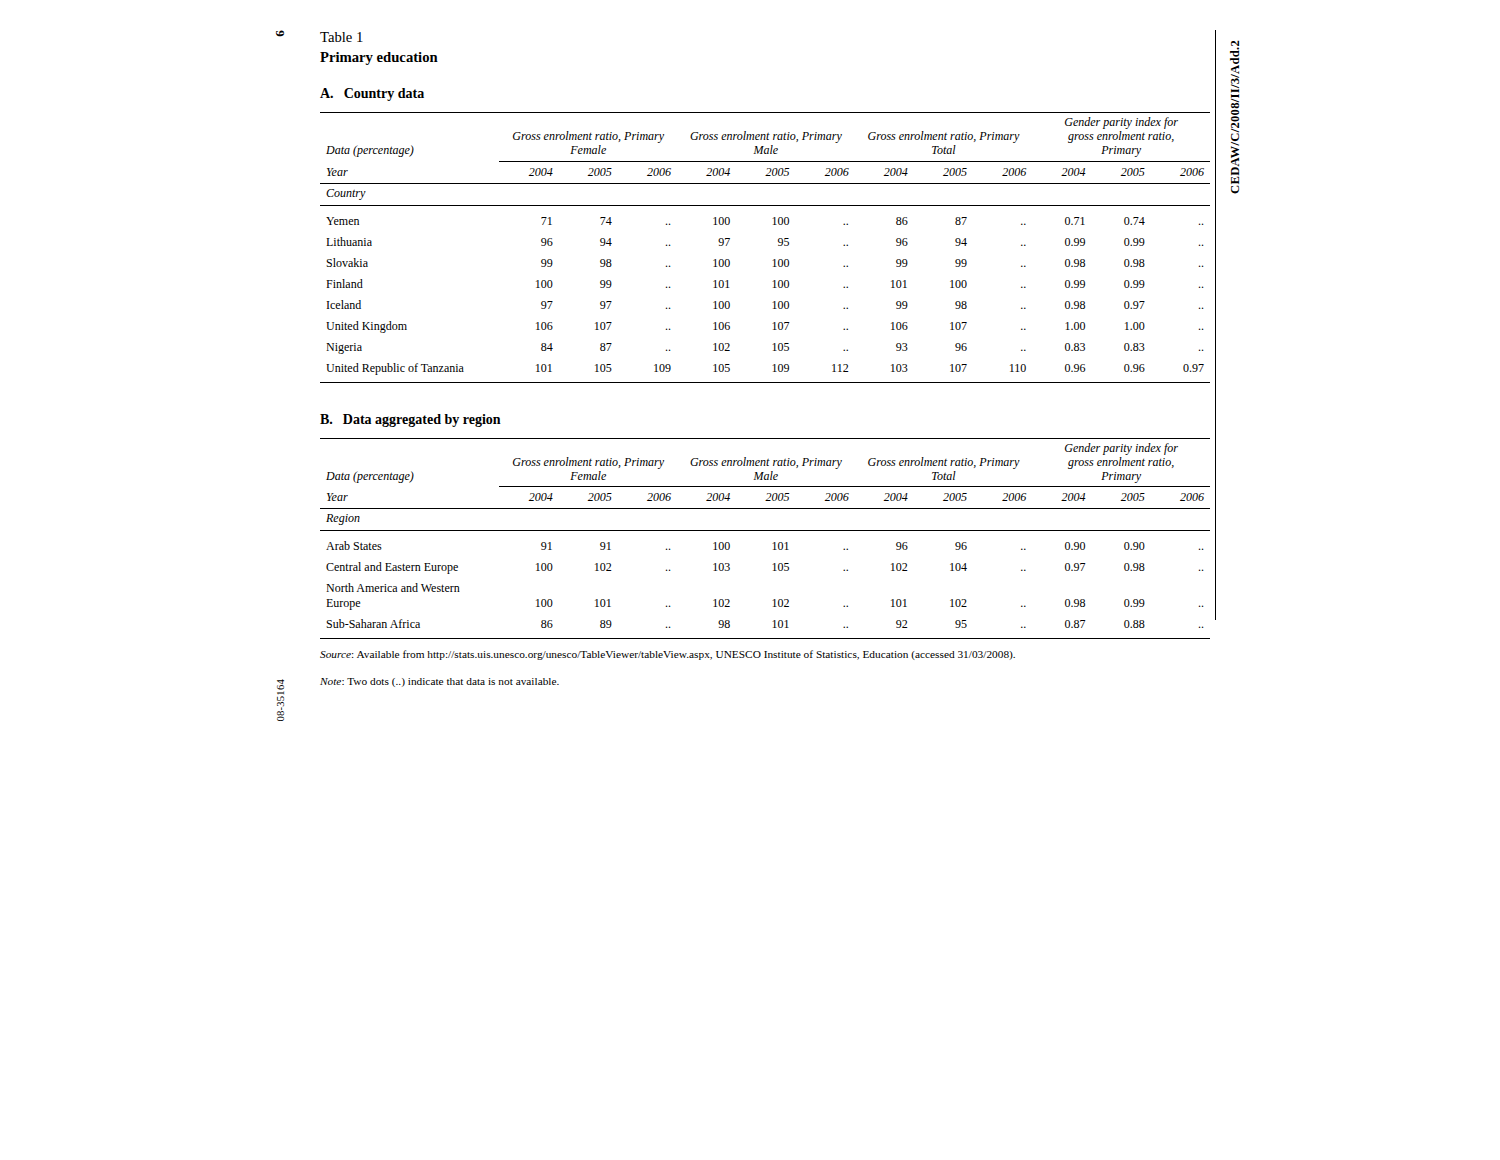6
CEDAW/C/2008/II/3/Add.2
08-35164
Table 1
Primary education
A. Country data
| Data (percentage) | Gross enrolment ratio, Primary Female | Gross enrolment ratio, Primary Male | Gross enrolment ratio, Primary Total | Gender parity index for gross enrolment ratio, Primary |
| --- | --- | --- | --- | --- |
| Year | 2004 | 2005 | 2006 | 2004 | 2005 | 2006 | 2004 | 2005 | 2006 | 2004 | 2005 | 2006 |
| Country |
| Yemen | 71 | 74 | .. | 100 | 100 | .. | 86 | 87 | .. | 0.71 | 0.74 | .. |
| Lithuania | 96 | 94 | .. | 97 | 95 | .. | 96 | 94 | .. | 0.99 | 0.99 | .. |
| Slovakia | 99 | 98 | .. | 100 | 100 | .. | 99 | 99 | .. | 0.98 | 0.98 | .. |
| Finland | 100 | 99 | .. | 101 | 100 | .. | 101 | 100 | .. | 0.99 | 0.99 | .. |
| Iceland | 97 | 97 | .. | 100 | 100 | .. | 99 | 98 | .. | 0.98 | 0.97 | .. |
| United Kingdom | 106 | 107 | .. | 106 | 107 | .. | 106 | 107 | .. | 1.00 | 1.00 | .. |
| Nigeria | 84 | 87 | .. | 102 | 105 | .. | 93 | 96 | .. | 0.83 | 0.83 | .. |
| United Republic of Tanzania | 101 | 105 | 109 | 105 | 109 | 112 | 103 | 107 | 110 | 0.96 | 0.96 | 0.97 |
B. Data aggregated by region
| Data (percentage) | Gross enrolment ratio, Primary Female | Gross enrolment ratio, Primary Male | Gross enrolment ratio, Primary Total | Gender parity index for gross enrolment ratio, Primary |
| --- | --- | --- | --- | --- |
| Year | 2004 | 2005 | 2006 | 2004 | 2005 | 2006 | 2004 | 2005 | 2006 | 2004 | 2005 | 2006 |
| Region |
| Arab States | 91 | 91 | .. | 100 | 101 | .. | 96 | 96 | .. | 0.90 | 0.90 | .. |
| Central and Eastern Europe | 100 | 102 | .. | 103 | 105 | .. | 102 | 104 | .. | 0.97 | 0.98 | .. |
| North America and Western Europe | 100 | 101 | .. | 102 | 102 | .. | 101 | 102 | .. | 0.98 | 0.99 | .. |
| Sub-Saharan Africa | 86 | 89 | .. | 98 | 101 | .. | 92 | 95 | .. | 0.87 | 0.88 | .. |
Source: Available from http://stats.uis.unesco.org/unesco/TableViewer/tableView.aspx, UNESCO Institute of Statistics, Education (accessed 31/03/2008).
Note: Two dots (..) indicate that data is not available.